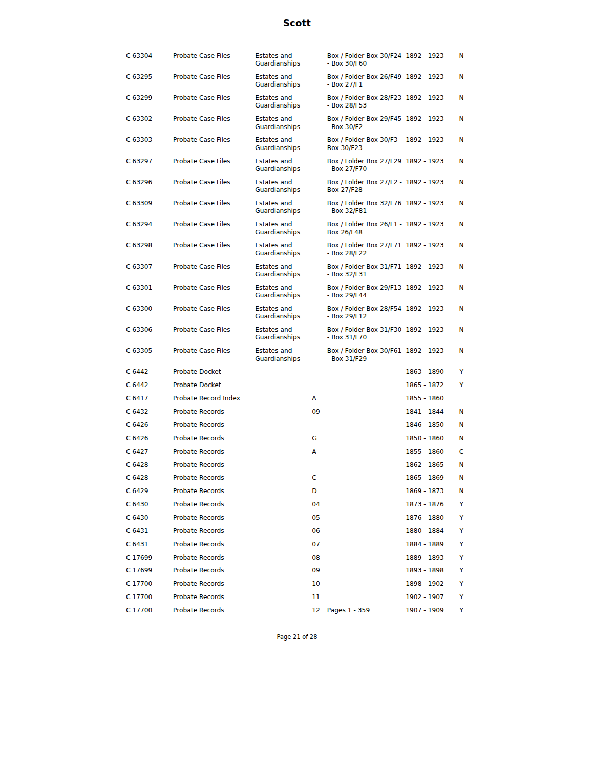Scott
| C 63304 | Probate Case Files | Estates and Guardianships | | Box / Folder Box 30/F24 - Box 30/F60 | 1892 - 1923 | N |
| C 63295 | Probate Case Files | Estates and Guardianships | | Box / Folder Box 26/F49 - Box 27/F1 | 1892 - 1923 | N |
| C 63299 | Probate Case Files | Estates and Guardianships | | Box / Folder Box 28/F23 - Box 28/F53 | 1892 - 1923 | N |
| C 63302 | Probate Case Files | Estates and Guardianships | | Box / Folder Box 29/F45 - Box 30/F2 | 1892 - 1923 | N |
| C 63303 | Probate Case Files | Estates and Guardianships | | Box / Folder Box 30/F3 - Box 30/F23 | 1892 - 1923 | N |
| C 63297 | Probate Case Files | Estates and Guardianships | | Box / Folder Box 27/F29 - Box 27/F70 | 1892 - 1923 | N |
| C 63296 | Probate Case Files | Estates and Guardianships | | Box / Folder Box 27/F2 - Box 27/F28 | 1892 - 1923 | N |
| C 63309 | Probate Case Files | Estates and Guardianships | | Box / Folder Box 32/F76 - Box 32/F81 | 1892 - 1923 | N |
| C 63294 | Probate Case Files | Estates and Guardianships | | Box / Folder Box 26/F1 - Box 26/F48 | 1892 - 1923 | N |
| C 63298 | Probate Case Files | Estates and Guardianships | | Box / Folder Box 27/F71 - Box 28/F22 | 1892 - 1923 | N |
| C 63307 | Probate Case Files | Estates and Guardianships | | Box / Folder Box 31/F71 - Box 32/F31 | 1892 - 1923 | N |
| C 63301 | Probate Case Files | Estates and Guardianships | | Box / Folder Box 29/F13 - Box 29/F44 | 1892 - 1923 | N |
| C 63300 | Probate Case Files | Estates and Guardianships | | Box / Folder Box 28/F54 - Box 29/F12 | 1892 - 1923 | N |
| C 63306 | Probate Case Files | Estates and Guardianships | | Box / Folder Box 31/F30 - Box 31/F70 | 1892 - 1923 | N |
| C 63305 | Probate Case Files | Estates and Guardianships | | Box / Folder Box 30/F61 - Box 31/F29 | 1892 - 1923 | N |
| C 6442 | Probate Docket | | | | 1863 - 1890 | Y |
| C 6442 | Probate Docket | | | | 1865 - 1872 | Y |
| C 6417 | Probate Record Index | | A | | 1855 - 1860 | |
| C 6432 | Probate Records | | 09 | | 1841 - 1844 | N |
| C 6426 | Probate Records | | | | 1846 - 1850 | N |
| C 6426 | Probate Records | | G | | 1850 - 1860 | N |
| C 6427 | Probate Records | | A | | 1855 - 1860 | C |
| C 6428 | Probate Records | | | | 1862 - 1865 | N |
| C 6428 | Probate Records | | C | | 1865 - 1869 | N |
| C 6429 | Probate Records | | D | | 1869 - 1873 | N |
| C 6430 | Probate Records | | 04 | | 1873 - 1876 | Y |
| C 6430 | Probate Records | | 05 | | 1876 - 1880 | Y |
| C 6431 | Probate Records | | 06 | | 1880 - 1884 | Y |
| C 6431 | Probate Records | | 07 | | 1884 - 1889 | Y |
| C 17699 | Probate Records | | 08 | | 1889 - 1893 | Y |
| C 17699 | Probate Records | | 09 | | 1893 - 1898 | Y |
| C 17700 | Probate Records | | 10 | | 1898 - 1902 | Y |
| C 17700 | Probate Records | | 11 | | 1902 - 1907 | Y |
| C 17700 | Probate Records | | 12 | Pages 1 - 359 | 1907 - 1909 | Y |
Page 21 of 28